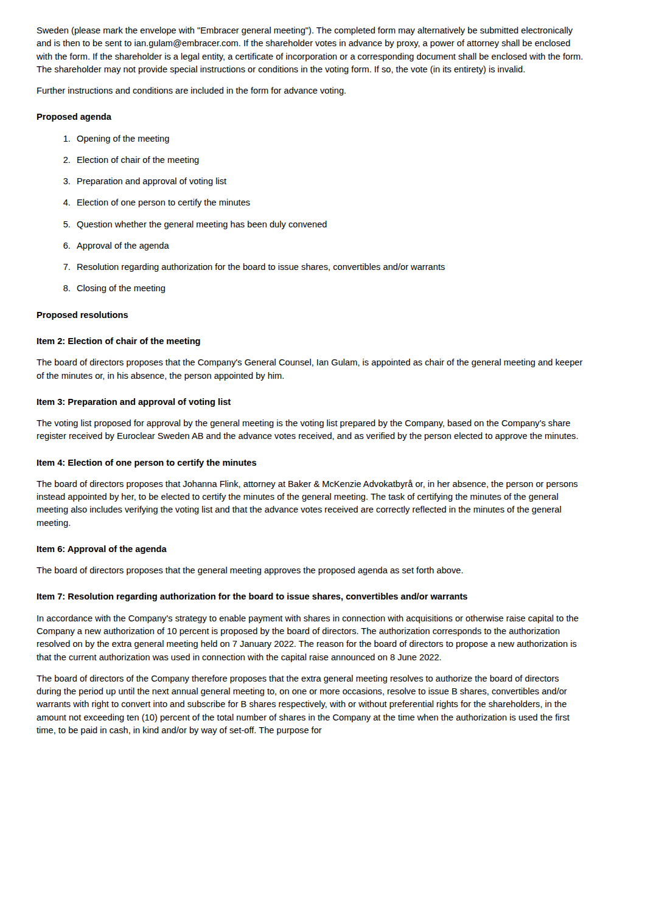Sweden (please mark the envelope with "Embracer general meeting"). The completed form may alternatively be submitted electronically and is then to be sent to ian.gulam@embracer.com. If the shareholder votes in advance by proxy, a power of attorney shall be enclosed with the form. If the shareholder is a legal entity, a certificate of incorporation or a corresponding document shall be enclosed with the form. The shareholder may not provide special instructions or conditions in the voting form. If so, the vote (in its entirety) is invalid.
Further instructions and conditions are included in the form for advance voting.
Proposed agenda
Opening of the meeting
Election of chair of the meeting
Preparation and approval of voting list
Election of one person to certify the minutes
Question whether the general meeting has been duly convened
Approval of the agenda
Resolution regarding authorization for the board to issue shares, convertibles and/or warrants
Closing of the meeting
Proposed resolutions
Item 2: Election of chair of the meeting
The board of directors proposes that the Company's General Counsel, Ian Gulam, is appointed as chair of the general meeting and keeper of the minutes or, in his absence, the person appointed by him.
Item 3: Preparation and approval of voting list
The voting list proposed for approval by the general meeting is the voting list prepared by the Company, based on the Company's share register received by Euroclear Sweden AB and the advance votes received, and as verified by the person elected to approve the minutes.
Item 4: Election of one person to certify the minutes
The board of directors proposes that Johanna Flink, attorney at Baker & McKenzie Advokatbyrå or, in her absence, the person or persons instead appointed by her, to be elected to certify the minutes of the general meeting. The task of certifying the minutes of the general meeting also includes verifying the voting list and that the advance votes received are correctly reflected in the minutes of the general meeting.
Item 6: Approval of the agenda
The board of directors proposes that the general meeting approves the proposed agenda as set forth above.
Item 7: Resolution regarding authorization for the board to issue shares, convertibles and/or warrants
In accordance with the Company's strategy to enable payment with shares in connection with acquisitions or otherwise raise capital to the Company a new authorization of 10 percent is proposed by the board of directors. The authorization corresponds to the authorization resolved on by the extra general meeting held on 7 January 2022. The reason for the board of directors to propose a new authorization is that the current authorization was used in connection with the capital raise announced on 8 June 2022.
The board of directors of the Company therefore proposes that the extra general meeting resolves to authorize the board of directors during the period up until the next annual general meeting to, on one or more occasions, resolve to issue B shares, convertibles and/or warrants with right to convert into and subscribe for B shares respectively, with or without preferential rights for the shareholders, in the amount not exceeding ten (10) percent of the total number of shares in the Company at the time when the authorization is used the first time, to be paid in cash, in kind and/or by way of set-off. The purpose for